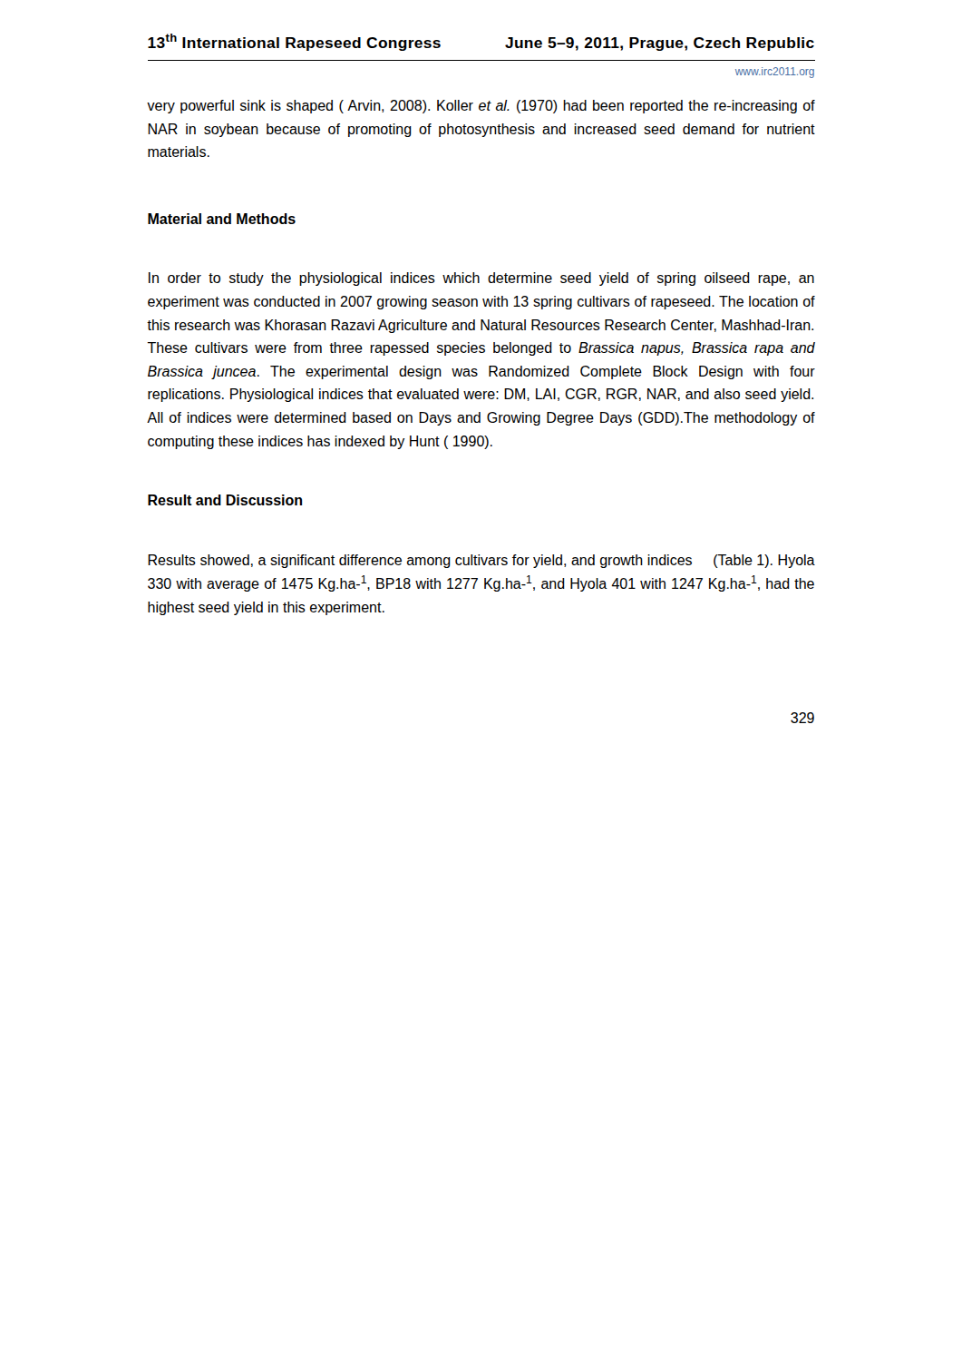13th International Rapeseed Congress June 5–9, 2011, Prague, Czech Republic
www.irc2011.org
very powerful sink is shaped ( Arvin, 2008). Koller et al. (1970) had been reported the re-increasing of NAR in soybean because of promoting of photosynthesis and increased seed demand for nutrient materials.
Material and Methods
In order to study the physiological indices which determine seed yield of spring oilseed rape, an experiment was conducted in 2007 growing season with 13 spring cultivars of rapeseed. The location of this research was Khorasan Razavi Agriculture and Natural Resources Research Center, Mashhad-Iran. These cultivars were from three rapessed species belonged to Brassica napus, Brassica rapa and Brassica juncea. The experimental design was Randomized Complete Block Design with four replications. Physiological indices that evaluated were: DM, LAI, CGR, RGR, NAR, and also seed yield. All of indices were determined based on Days and Growing Degree Days (GDD).The methodology of computing these indices has indexed by Hunt ( 1990).
Result and Discussion
Results showed, a significant difference among cultivars for yield, and growth indices (Table 1). Hyola 330 with average of 1475 Kg.ha-1, BP18 with 1277 Kg.ha-1, and Hyola 401 with 1247 Kg.ha-1, had the highest seed yield in this experiment.
329